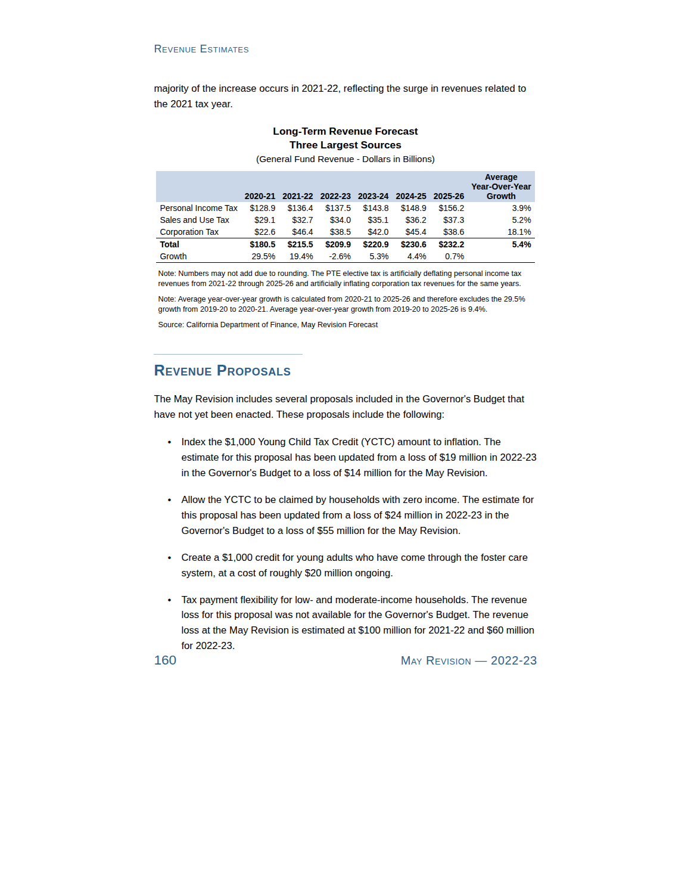Revenue Estimates
majority of the increase occurs in 2021-22, reflecting the surge in revenues related to the 2021 tax year.
Long-Term Revenue Forecast
Three Largest Sources
(General Fund Revenue - Dollars in Billions)
| | 2020-21 | 2021-22 | 2022-23 | 2023-24 | 2024-25 | 2025-26 | Average Year-Over-Year Growth |
| --- | --- | --- | --- | --- | --- | --- | --- |
| Personal Income Tax | $128.9 | $136.4 | $137.5 | $143.8 | $148.9 | $156.2 | 3.9% |
| Sales and Use Tax | $29.1 | $32.7 | $34.0 | $35.1 | $36.2 | $37.3 | 5.2% |
| Corporation Tax | $22.6 | $46.4 | $38.5 | $42.0 | $45.4 | $38.6 | 18.1% |
| Total | $180.5 | $215.5 | $209.9 | $220.9 | $230.6 | $232.2 | 5.4% |
| Growth | 29.5% | 19.4% | -2.6% | 5.3% | 4.4% | 0.7% | |
Note: Numbers may not add due to rounding. The PTE elective tax is artificially deflating personal income tax revenues from 2021-22 through 2025-26 and artificially inflating corporation tax revenues for the same years.
Note: Average year-over-year growth is calculated from 2020-21 to 2025-26 and therefore excludes the 29.5% growth from 2019-20 to 2020-21. Average year-over-year growth from 2019-20 to 2025-26 is 9.4%.
Source: California Department of Finance, May Revision Forecast
Revenue Proposals
The May Revision includes several proposals included in the Governor's Budget that have not yet been enacted. These proposals include the following:
Index the $1,000 Young Child Tax Credit (YCTC) amount to inflation. The estimate for this proposal has been updated from a loss of $19 million in 2022-23 in the Governor's Budget to a loss of $14 million for the May Revision.
Allow the YCTC to be claimed by households with zero income. The estimate for this proposal has been updated from a loss of $24 million in 2022-23 in the Governor's Budget to a loss of $55 million for the May Revision.
Create a $1,000 credit for young adults who have come through the foster care system, at a cost of roughly $20 million ongoing.
Tax payment flexibility for low- and moderate-income households. The revenue loss for this proposal was not available for the Governor's Budget. The revenue loss at the May Revision is estimated at $100 million for 2021-22 and $60 million for 2022-23.
160
May Revision — 2022-23